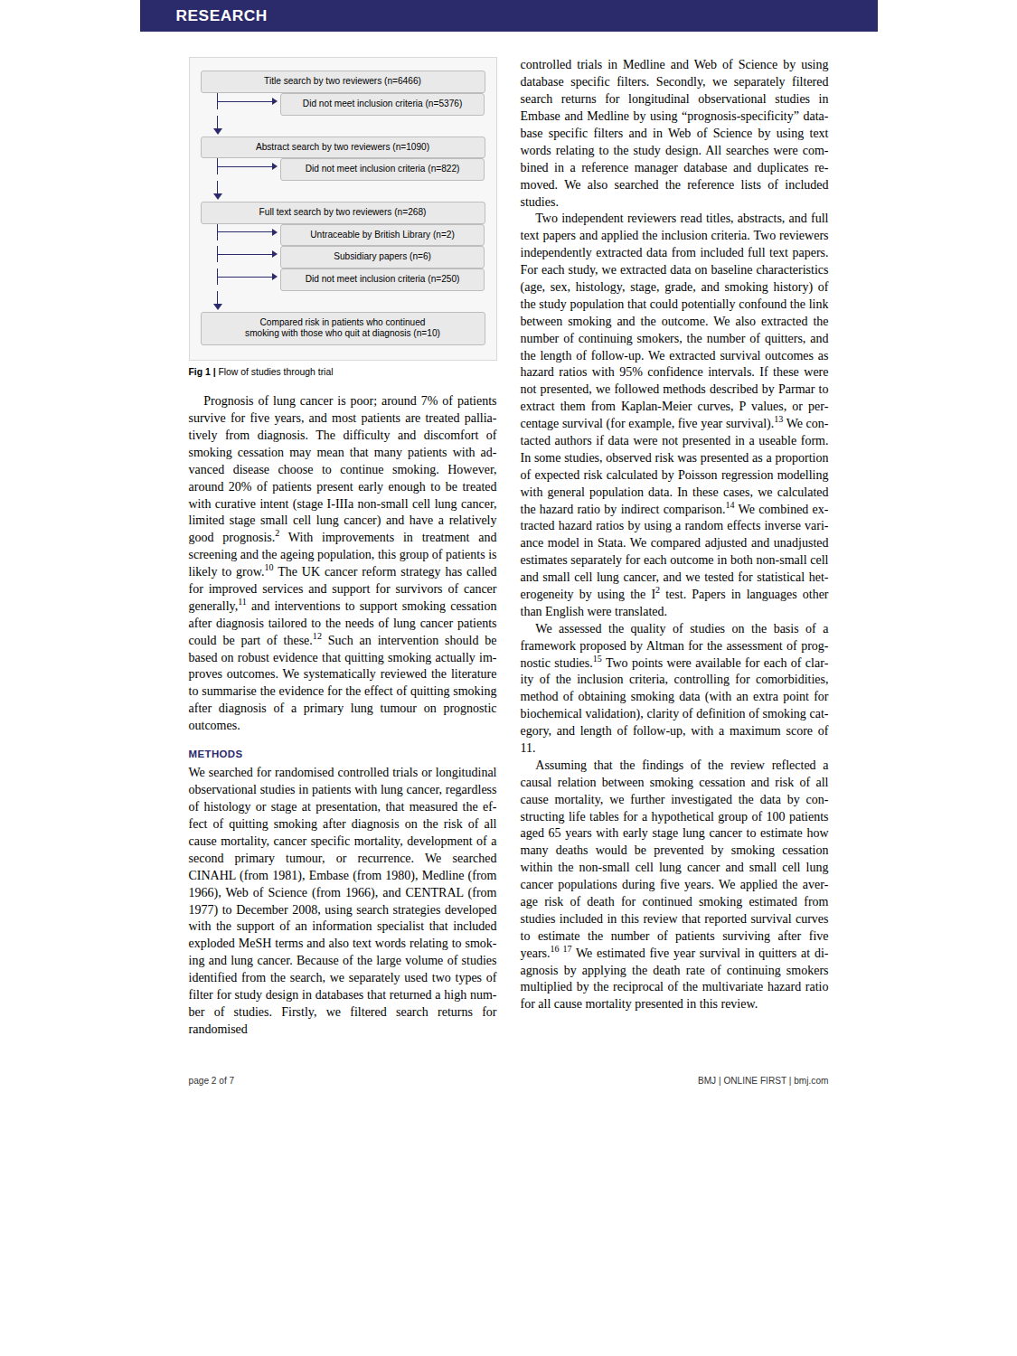RESEARCH
Title search by two reviewers (n=6466)
Did not meet inclusion criteria (n=5376)
Abstract search by two reviewers (n=1090)
Did not meet inclusion criteria (n=822)
Full text search by two reviewers (n=268)
Untraceable by British Library (n=2)
Subsidiary papers (n=6)
Did not meet inclusion criteria (n=250)
Compared risk in patients who continued
smoking with those who quit at diagnosis (n=10)
Fig 1 | Flow of studies through trial
Prognosis of lung cancer is poor; around 7% of patients survive for five years, and most patients are treated palliatively from diagnosis. The difficulty and discomfort of smoking cessation may mean that many patients with advanced disease choose to continue smoking. However, around 20% of patients present early enough to be treated with curative intent (stage I-IIIa non-small cell lung cancer, limited stage small cell lung cancer) and have a relatively good prognosis.2 With improvements in treatment and screening and the ageing population, this group of patients is likely to grow.10 The UK cancer reform strategy has called for improved services and support for survivors of cancer generally,11 and interventions to support smoking cessation after diagnosis tailored to the needs of lung cancer patients could be part of these.12 Such an intervention should be based on robust evidence that quitting smoking actually improves outcomes. We systematically reviewed the literature to summarise the evidence for the effect of quitting smoking after diagnosis of a primary lung tumour on prognostic outcomes.
Methods
We searched for randomised controlled trials or longitudinal observational studies in patients with lung cancer, regardless of histology or stage at presentation, that measured the effect of quitting smoking after diagnosis on the risk of all cause mortality, cancer specific mortality, development of a second primary tumour, or recurrence. We searched CINAHL (from 1981), Embase (from 1980), Medline (from 1966), Web of Science (from 1966), and CENTRAL (from 1977) to December 2008, using search strategies developed with the support of an information specialist that included exploded MeSH terms and also text words relating to smoking and lung cancer. Because of the large volume of studies identified from the search, we separately used two types of filter for study design in databases that returned a high number of studies. Firstly, we filtered search returns for randomised
controlled trials in Medline and Web of Science by using database specific filters. Secondly, we separately filtered search returns for longitudinal observational studies in Embase and Medline by using “prognosis-specificity” database specific filters and in Web of Science by using text words relating to the study design. All searches were combined in a reference manager database and duplicates removed. We also searched the reference lists of included studies.
Two independent reviewers read titles, abstracts, and full text papers and applied the inclusion criteria. Two reviewers independently extracted data from included full text papers. For each study, we extracted data on baseline characteristics (age, sex, histology, stage, grade, and smoking history) of the study population that could potentially confound the link between smoking and the outcome. We also extracted the number of continuing smokers, the number of quitters, and the length of follow-up. We extracted survival outcomes as hazard ratios with 95% confidence intervals. If these were not presented, we followed methods described by Parmar to extract them from Kaplan-Meier curves, P values, or percentage survival (for example, five year survival).13 We contacted authors if data were not presented in a useable form. In some studies, observed risk was presented as a proportion of expected risk calculated by Poisson regression modelling with general population data. In these cases, we calculated the hazard ratio by indirect comparison.14 We combined extracted hazard ratios by using a random effects inverse variance model in Stata. We compared adjusted and unadjusted estimates separately for each outcome in both non-small cell and small cell lung cancer, and we tested for statistical heterogeneity by using the I2 test. Papers in languages other than English were translated.
We assessed the quality of studies on the basis of a framework proposed by Altman for the assessment of prognostic studies.15 Two points were available for each of clarity of the inclusion criteria, controlling for comorbidities, method of obtaining smoking data (with an extra point for biochemical validation), clarity of definition of smoking category, and length of follow-up, with a maximum score of 11.
Assuming that the findings of the review reflected a causal relation between smoking cessation and risk of all cause mortality, we further investigated the data by constructing life tables for a hypothetical group of 100 patients aged 65 years with early stage lung cancer to estimate how many deaths would be prevented by smoking cessation within the non-small cell lung cancer and small cell lung cancer populations during five years. We applied the average risk of death for continued smoking estimated from studies included in this review that reported survival curves to estimate the number of patients surviving after five years.16 17 We estimated five year survival in quitters at diagnosis by applying the death rate of continuing smokers multiplied by the reciprocal of the multivariate hazard ratio for all cause mortality presented in this review.
page 2 of 7
BMJ | ONLINE FIRST | bmj.com